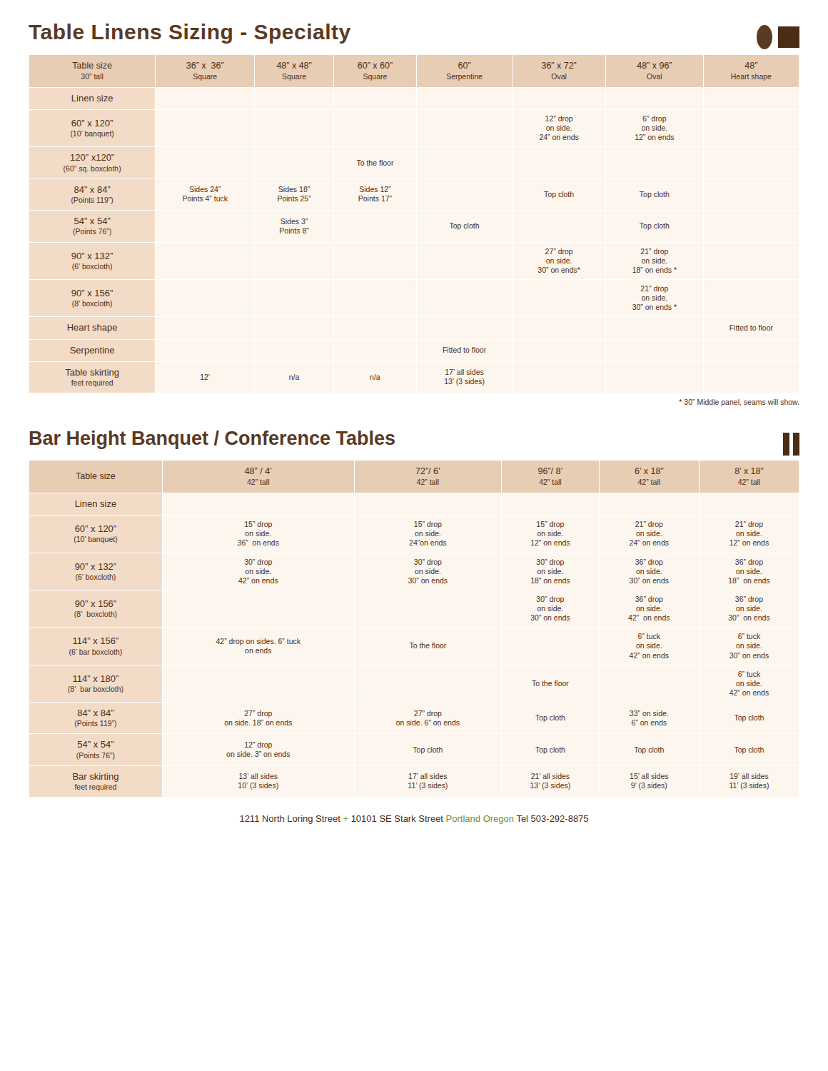Table Linens Sizing - Specialty
| Table size 30” tall | 36” x 36” Square | 48” x 48” Square | 60” x 60” Square | 60” Serpentine | 36” x 72” Oval | 48” x 96” Oval | 48” Heart shape |
| --- | --- | --- | --- | --- | --- | --- | --- |
| Linen size | | | | | | | |
| 60” x 120” (10’ banquet) | | | | | 12” drop on side. 24” on ends | 6” drop on side. 12” on ends | |
| 120” x120” (60” sq. boxcloth) | | | To the floor | | | | |
| 84” x 84” (Points 119”) | Sides 24” Points 4” tuck | Sides 18” Points 25” | Sides 12” Points 17” | | Top cloth | Top cloth | |
| 54” x 54” (Points 76”) | | Sides 3” Points 8” | | Top cloth | | Top cloth | |
| 90” x 132” (6’ boxcloth) | | | | | 27” drop on side. 30” on ends* | 21” drop on side. 18” on ends * | |
| 90” x 156” (8’ boxcloth) | | | | | | 21” drop on side. 30” on ends * | |
| Heart shape | | | | | | | Fitted to floor |
| Serpentine | | | | Fitted to floor | | | |
| Table skirting feet required | 12’ | n/a | n/a | 17’ all sides 13’ (3 sides) | | | |
* 30” Middle panel, seams will show.
Bar Height Banquet / Conference Tables
| Table size | 48” / 4’ 42” tall | 72”/ 6’ 42” tall | 96”/ 8’ 42” tall | 6’ x 18” 42” tall | 8’ x 18” 42” tall |
| --- | --- | --- | --- | --- | --- |
| Linen size | | | | | |
| 60” x 120” (10’ banquet) | 15” drop on side. 36” on ends | 15” drop on side. 24”on ends | 15” drop on side. 12” on ends | 21” drop on side. 24” on ends | 21” drop on side. 12” on ends |
| 90” x 132” (6’ boxcloth) | 30” drop on side. 42” on ends | 30” drop on side. 30” on ends | 30” drop on side. 18” on ends | 36” drop on side. 30” on ends | 36” drop on side. 18” on ends |
| 90” x 156” (8’ boxcloth) | | | 30” drop on side. 30” on ends | 36” drop on side. 42” on ends | 36” drop on side. 30” on ends |
| 114” x 156” (6’ bar boxcloth) | 42” drop on sides. 6” tuck on ends | To the floor | | 6” tuck on side. 42” on ends | 6” tuck on side. 30” on ends |
| 114” x 180” (8’ bar boxcloth) | | | To the floor | | 6” tuck on side. 42” on ends |
| 84” x 84” (Points 119”) | 27” drop on side. 18” on ends | 27” drop on side. 6” on ends | Top cloth | 33” on side. 6” on ends | Top cloth |
| 54” x 54” (Points 76”) | 12” drop on side. 3” on ends | Top cloth | Top cloth | Top cloth | Top cloth |
| Bar skirting feet required | 13’ all sides 10’ (3 sides) | 17’ all sides 11’ (3 sides) | 21’ all sides 13’ (3 sides) | 15’ all sides 9’ (3 sides) | 19’ all sides 11’ (3 sides) |
1211 North Loring Street + 10101 SE Stark Street Portland Oregon Tel 503-292-8875